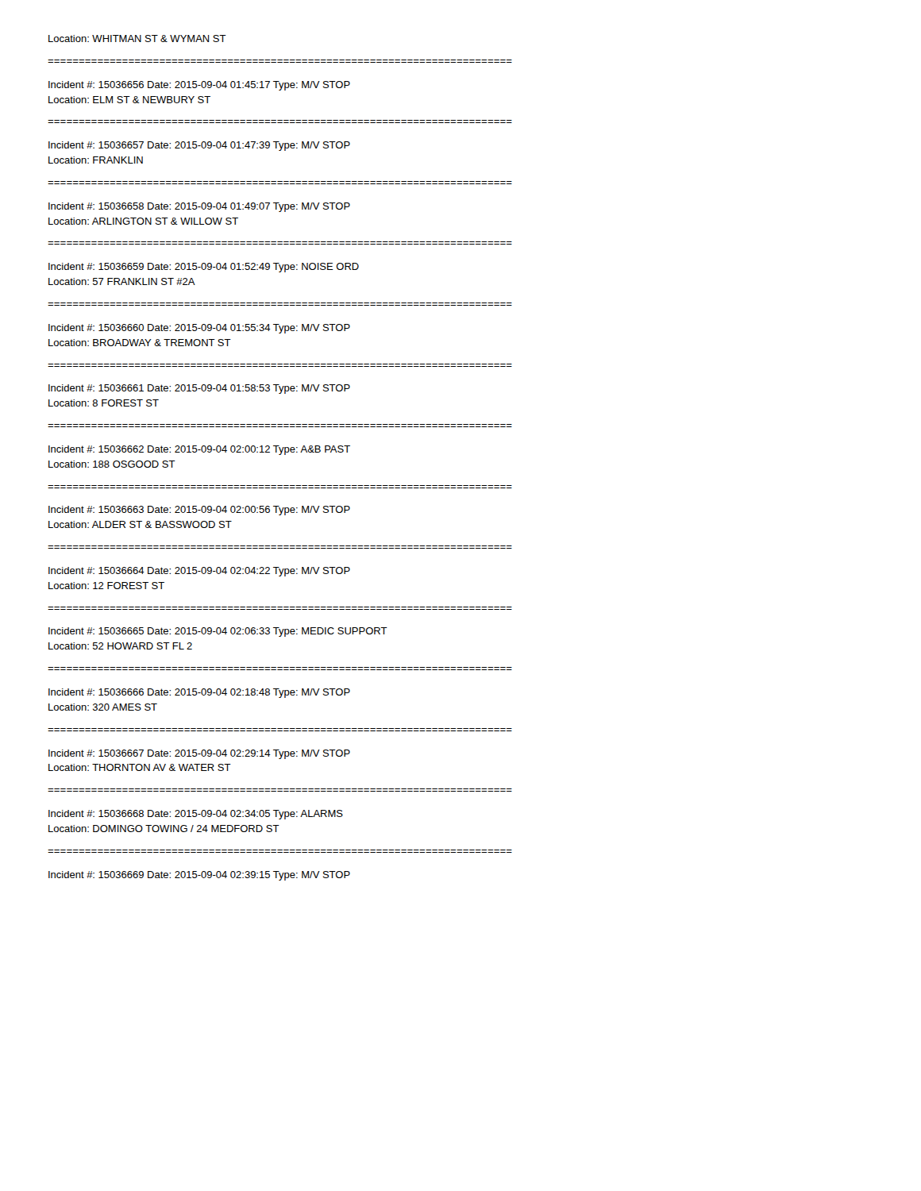Location: WHITMAN ST & WYMAN ST
===========================================================================
Incident #: 15036656 Date: 2015-09-04 01:45:17 Type: M/V STOP
Location: ELM ST & NEWBURY ST
===========================================================================
Incident #: 15036657 Date: 2015-09-04 01:47:39 Type: M/V STOP
Location: FRANKLIN
===========================================================================
Incident #: 15036658 Date: 2015-09-04 01:49:07 Type: M/V STOP
Location: ARLINGTON ST & WILLOW ST
===========================================================================
Incident #: 15036659 Date: 2015-09-04 01:52:49 Type: NOISE ORD
Location: 57 FRANKLIN ST #2A
===========================================================================
Incident #: 15036660 Date: 2015-09-04 01:55:34 Type: M/V STOP
Location: BROADWAY & TREMONT ST
===========================================================================
Incident #: 15036661 Date: 2015-09-04 01:58:53 Type: M/V STOP
Location: 8 FOREST ST
===========================================================================
Incident #: 15036662 Date: 2015-09-04 02:00:12 Type: A&B PAST
Location: 188 OSGOOD ST
===========================================================================
Incident #: 15036663 Date: 2015-09-04 02:00:56 Type: M/V STOP
Location: ALDER ST & BASSWOOD ST
===========================================================================
Incident #: 15036664 Date: 2015-09-04 02:04:22 Type: M/V STOP
Location: 12 FOREST ST
===========================================================================
Incident #: 15036665 Date: 2015-09-04 02:06:33 Type: MEDIC SUPPORT
Location: 52 HOWARD ST FL 2
===========================================================================
Incident #: 15036666 Date: 2015-09-04 02:18:48 Type: M/V STOP
Location: 320 AMES ST
===========================================================================
Incident #: 15036667 Date: 2015-09-04 02:29:14 Type: M/V STOP
Location: THORNTON AV & WATER ST
===========================================================================
Incident #: 15036668 Date: 2015-09-04 02:34:05 Type: ALARMS
Location: DOMINGO TOWING / 24 MEDFORD ST
===========================================================================
Incident #: 15036669 Date: 2015-09-04 02:39:15 Type: M/V STOP